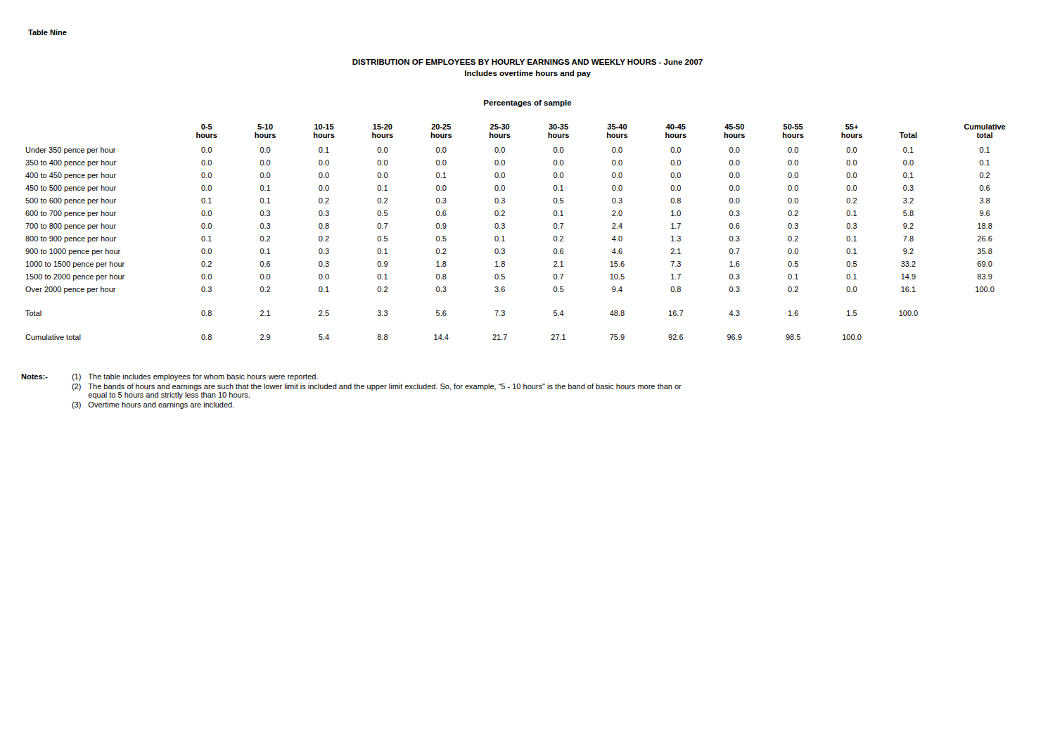Table Nine
DISTRIBUTION OF EMPLOYEES BY HOURLY EARNINGS AND WEEKLY HOURS - June 2007
Includes overtime hours and pay
Percentages of sample
| | 0-5 hours | 5-10 hours | 10-15 hours | 15-20 hours | 20-25 hours | 25-30 hours | 30-35 hours | 35-40 hours | 40-45 hours | 45-50 hours | 50-55 hours | 55+ hours | Total | Cumulative total |
| --- | --- | --- | --- | --- | --- | --- | --- | --- | --- | --- | --- | --- | --- | --- |
| Under 350 pence per hour | 0.0 | 0.0 | 0.1 | 0.0 | 0.0 | 0.0 | 0.0 | 0.0 | 0.0 | 0.0 | 0.0 | 0.0 | 0.1 | 0.1 |
| 350 to 400 pence per hour | 0.0 | 0.0 | 0.0 | 0.0 | 0.0 | 0.0 | 0.0 | 0.0 | 0.0 | 0.0 | 0.0 | 0.0 | 0.0 | 0.1 |
| 400 to 450 pence per hour | 0.0 | 0.0 | 0.0 | 0.0 | 0.1 | 0.0 | 0.0 | 0.0 | 0.0 | 0.0 | 0.0 | 0.0 | 0.1 | 0.2 |
| 450 to 500 pence per hour | 0.0 | 0.1 | 0.0 | 0.1 | 0.0 | 0.0 | 0.1 | 0.0 | 0.0 | 0.0 | 0.0 | 0.0 | 0.3 | 0.6 |
| 500 to 600 pence per hour | 0.1 | 0.1 | 0.2 | 0.2 | 0.3 | 0.3 | 0.5 | 0.3 | 0.8 | 0.0 | 0.0 | 0.2 | 3.2 | 3.8 |
| 600 to 700 pence per hour | 0.0 | 0.3 | 0.3 | 0.5 | 0.6 | 0.2 | 0.1 | 2.0 | 1.0 | 0.3 | 0.2 | 0.1 | 5.8 | 9.6 |
| 700 to 800 pence per hour | 0.0 | 0.3 | 0.8 | 0.7 | 0.9 | 0.3 | 0.7 | 2.4 | 1.7 | 0.6 | 0.3 | 0.3 | 9.2 | 18.8 |
| 800 to 900 pence per hour | 0.1 | 0.2 | 0.2 | 0.5 | 0.5 | 0.1 | 0.2 | 4.0 | 1.3 | 0.3 | 0.2 | 0.1 | 7.8 | 26.6 |
| 900 to 1000 pence per hour | 0.0 | 0.1 | 0.3 | 0.1 | 0.2 | 0.3 | 0.6 | 4.6 | 2.1 | 0.7 | 0.0 | 0.1 | 9.2 | 35.8 |
| 1000 to 1500 pence per hour | 0.2 | 0.6 | 0.3 | 0.9 | 1.8 | 1.8 | 2.1 | 15.6 | 7.3 | 1.6 | 0.5 | 0.5 | 33.2 | 69.0 |
| 1500 to 2000 pence per hour | 0.0 | 0.0 | 0.0 | 0.1 | 0.8 | 0.5 | 0.7 | 10.5 | 1.7 | 0.3 | 0.1 | 0.1 | 14.9 | 83.9 |
| Over 2000 pence per hour | 0.3 | 0.2 | 0.1 | 0.2 | 0.3 | 3.6 | 0.5 | 9.4 | 0.8 | 0.3 | 0.2 | 0.0 | 16.1 | 100.0 |
| Total | 0.8 | 2.1 | 2.5 | 3.3 | 5.6 | 7.3 | 5.4 | 48.8 | 16.7 | 4.3 | 1.6 | 1.5 | 100.0 | |
| Cumulative total | 0.8 | 2.9 | 5.4 | 8.8 | 14.4 | 21.7 | 27.1 | 75.9 | 92.6 | 96.9 | 98.5 | 100.0 | | |
| Notes:- | (1) | The table includes employees for whom basic hours were reported. |
| | (2) | The bands of hours and earnings are such that the lower limit is included and the upper limit excluded. So, for example, “5 - 10 hours" is the band of basic hours more than or equal to 5 hours and strictly less than 10 hours. |
| | (3) | Overtime hours and earnings are included. |